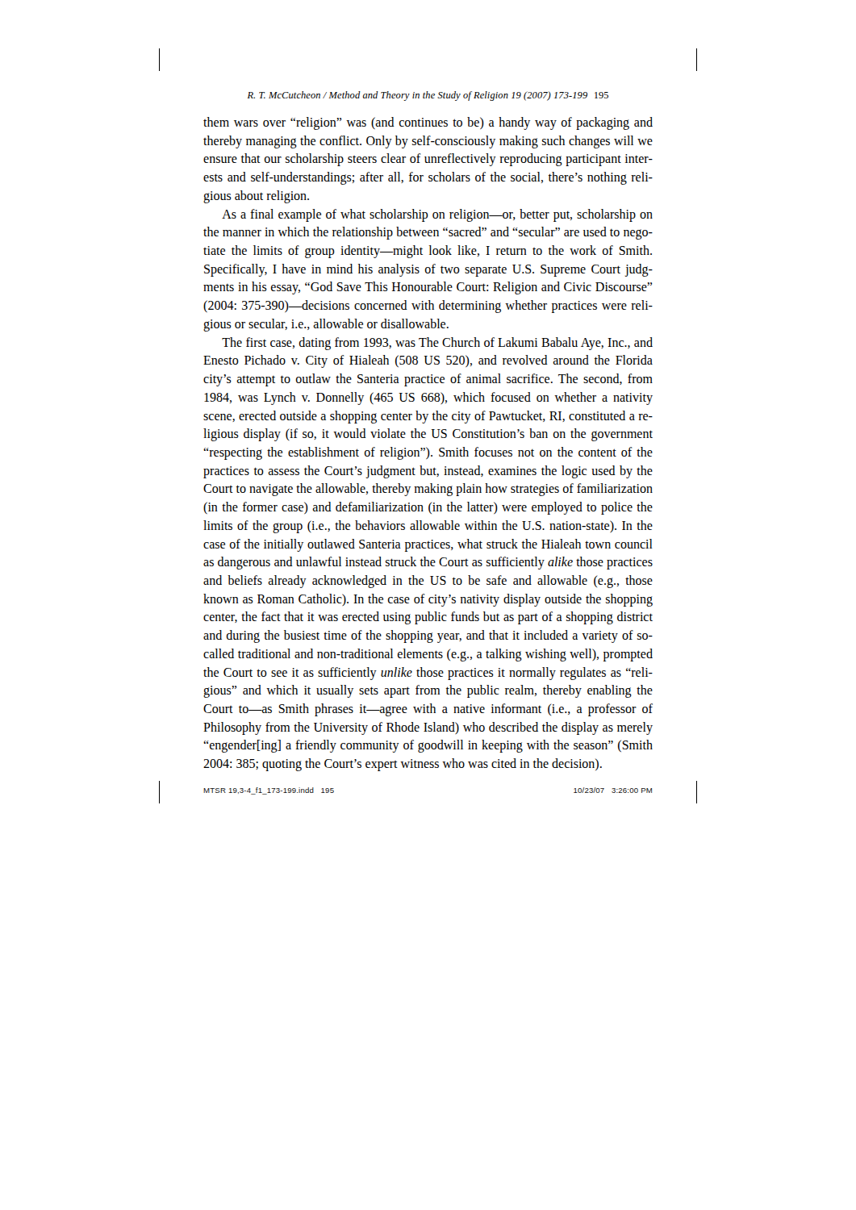R. T. McCutcheon / Method and Theory in the Study of Religion 19 (2007) 173-199195
them wars over “religion” was (and continues to be) a handy way of packaging and thereby managing the conflict. Only by self-consciously making such changes will we ensure that our scholarship steers clear of unreflectively reproducing participant interests and self-understandings; after all, for scholars of the social, there’s nothing religious about religion.
As a final example of what scholarship on religion—or, better put, scholarship on the manner in which the relationship between “sacred” and “secular” are used to negotiate the limits of group identity—might look like, I return to the work of Smith. Specifically, I have in mind his analysis of two separate U.S. Supreme Court judgments in his essay, “God Save This Honourable Court: Religion and Civic Discourse” (2004: 375-390)—decisions concerned with determining whether practices were religious or secular, i.e., allowable or disallowable.
The first case, dating from 1993, was The Church of Lakumi Babalu Aye, Inc., and Enesto Pichado v. City of Hialeah (508 US 520), and revolved around the Florida city’s attempt to outlaw the Santeria practice of animal sacrifice. The second, from 1984, was Lynch v. Donnelly (465 US 668), which focused on whether a nativity scene, erected outside a shopping center by the city of Pawtucket, RI, constituted a religious display (if so, it would violate the US Constitution’s ban on the government “respecting the establishment of religion”). Smith focuses not on the content of the practices to assess the Court’s judgment but, instead, examines the logic used by the Court to navigate the allowable, thereby making plain how strategies of familiarization (in the former case) and defamiliarization (in the latter) were employed to police the limits of the group (i.e., the behaviors allowable within the U.S. nation-state). In the case of the initially outlawed Santeria practices, what struck the Hialeah town council as dangerous and unlawful instead struck the Court as sufficiently alike those practices and beliefs already acknowledged in the US to be safe and allowable (e.g., those known as Roman Catholic). In the case of city’s nativity display outside the shopping center, the fact that it was erected using public funds but as part of a shopping district and during the busiest time of the shopping year, and that it included a variety of so-called traditional and non-traditional elements (e.g., a talking wishing well), prompted the Court to see it as sufficiently unlike those practices it normally regulates as “religious” and which it usually sets apart from the public realm, thereby enabling the Court to—as Smith phrases it—agree with a native informant (i.e., a professor of Philosophy from the University of Rhode Island) who described the display as merely “engender[ing] a friendly community of goodwill in keeping with the season” (Smith 2004: 385; quoting the Court’s expert witness who was cited in the decision).
MTSR 19,3-4_f1_173-199.indd 195 10/23/07 3:26:00 PM